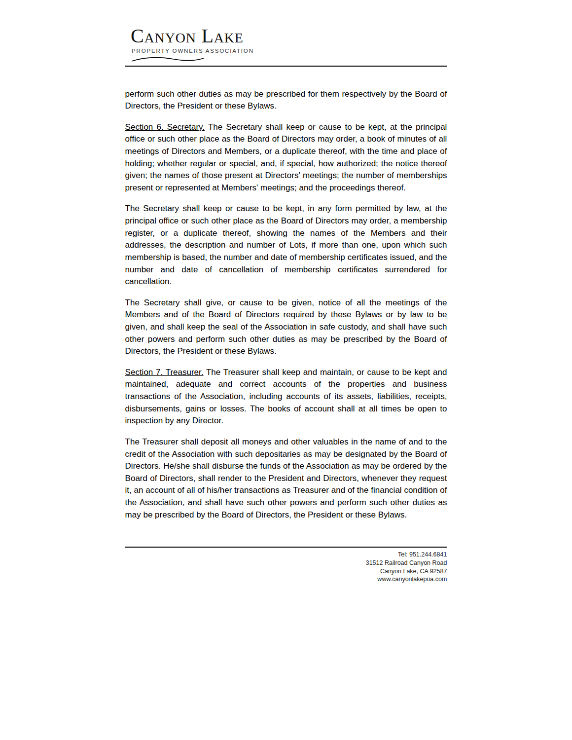Canyon Lake
Property Owners Association
perform such other duties as may be prescribed for them respectively by the Board of Directors, the President or these Bylaws.
Section 6. Secretary. The Secretary shall keep or cause to be kept, at the principal office or such other place as the Board of Directors may order, a book of minutes of all meetings of Directors and Members, or a duplicate thereof, with the time and place of holding; whether regular or special, and, if special, how authorized; the notice thereof given; the names of those present at Directors' meetings; the number of memberships present or represented at Members' meetings; and the proceedings thereof.
The Secretary shall keep or cause to be kept, in any form permitted by law, at the principal office or such other place as the Board of Directors may order, a membership register, or a duplicate thereof, showing the names of the Members and their addresses, the description and number of Lots, if more than one, upon which such membership is based, the number and date of membership certificates issued, and the number and date of cancellation of membership certificates surrendered for cancellation.
The Secretary shall give, or cause to be given, notice of all the meetings of the Members and of the Board of Directors required by these Bylaws or by law to be given, and shall keep the seal of the Association in safe custody, and shall have such other powers and perform such other duties as may be prescribed by the Board of Directors, the President or these Bylaws.
Section 7. Treasurer. The Treasurer shall keep and maintain, or cause to be kept and maintained, adequate and correct accounts of the properties and business transactions of the Association, including accounts of its assets, liabilities, receipts, disbursements, gains or losses. The books of account shall at all times be open to inspection by any Director.
The Treasurer shall deposit all moneys and other valuables in the name of and to the credit of the Association with such depositaries as may be designated by the Board of Directors. He/she shall disburse the funds of the Association as may be ordered by the Board of Directors, shall render to the President and Directors, whenever they request it, an account of all of his/her transactions as Treasurer and of the financial condition of the Association, and shall have such other powers and perform such other duties as may be prescribed by the Board of Directors, the President or these Bylaws.
Tel: 951.244.6841
31512 Railroad Canyon Road
Canyon Lake, CA 92587
www.canyonlakepoa.com